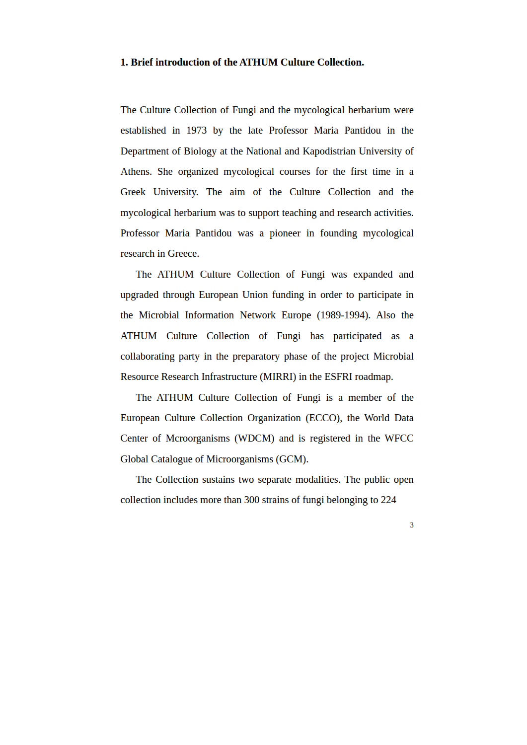1. Brief introduction of the ATHUM Culture Collection.
The Culture Collection of Fungi and the mycological herbarium were established in 1973 by the late Professor Maria Pantidou in the Department of Biology at the National and Kapodistrian University of Athens. She organized mycological courses for the first time in a Greek University. The aim of the Culture Collection and the mycological herbarium was to support teaching and research activities. Professor Maria Pantidou was a pioneer in founding mycological research in Greece.
The ATHUM Culture Collection of Fungi was expanded and upgraded through European Union funding in order to participate in the Microbial Information Network Europe (1989-1994). Also the ATHUM Culture Collection of Fungi has participated as a collaborating party in the preparatory phase of the project Microbial Resource Research Infrastructure (MIRRI) in the ESFRI roadmap.
The ATHUM Culture Collection of Fungi is a member of the European Culture Collection Organization (ECCO), the World Data Center of Mcroorganisms (WDCM) and is registered in the WFCC Global Catalogue of Microorganisms (GCM).
The Collection sustains two separate modalities. The public open collection includes more than 300 strains of fungi belonging to 224
3